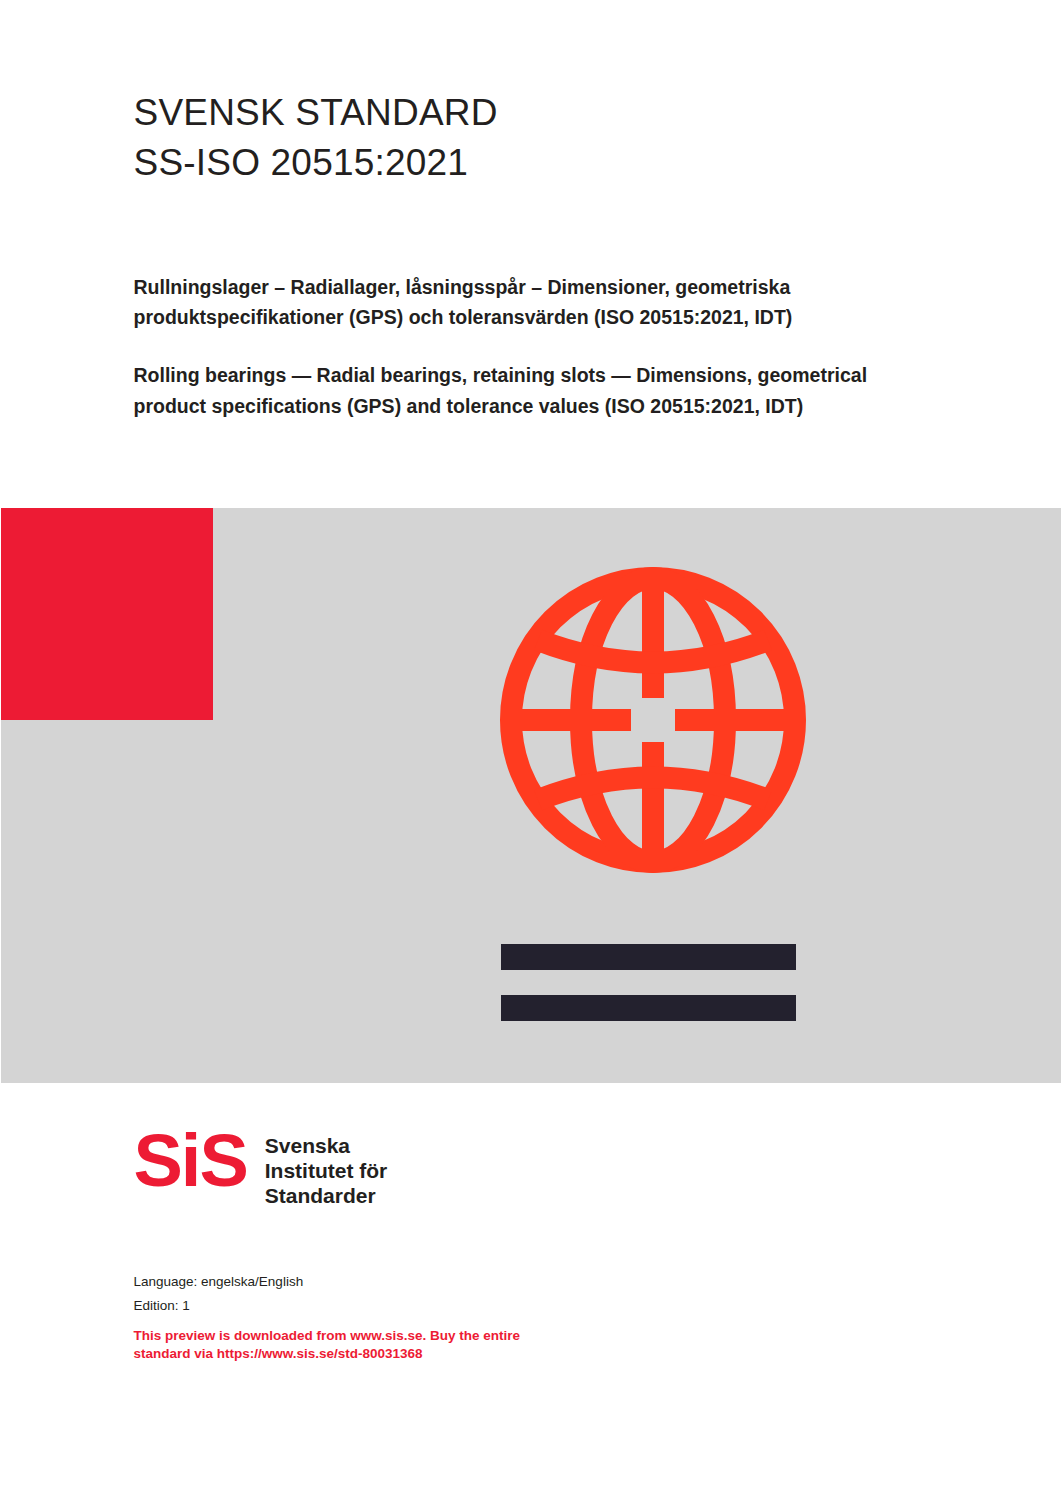SVENSK STANDARD
SS-ISO 20515:2021
Rullningslager – Radiallager, låsningsspår – Dimensioner, geometriska produktspecifikationer (GPS) och toleransvärden (ISO 20515:2021, IDT)
Rolling bearings — Radial bearings, retaining slots — Dimensions, geometrical product specifications (GPS) and tolerance values (ISO 20515:2021, IDT)
SiS
Svenska
Institutet för
Standarder
Language: engelska/English
Edition: 1
This preview is downloaded from www.sis.se. Buy the entire
standard via https://www.sis.se/std-80031368